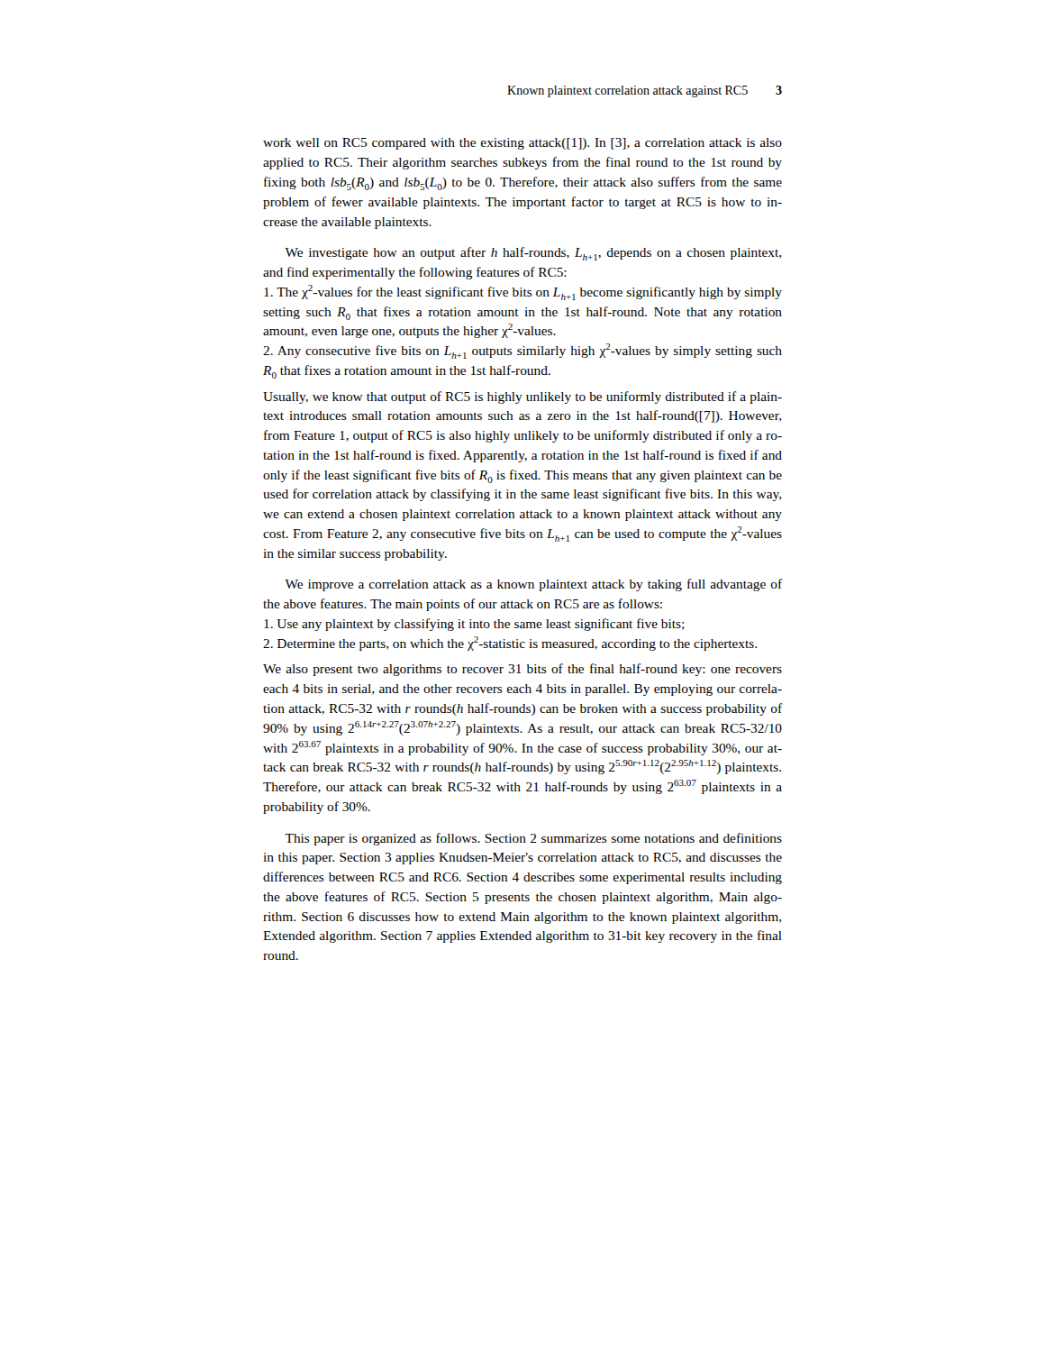Known plaintext correlation attack against RC5 3
work well on RC5 compared with the existing attack([1]). In [3], a correlation attack is also applied to RC5. Their algorithm searches subkeys from the final round to the 1st round by fixing both lsb5(R0) and lsb5(L0) to be 0. Therefore, their attack also suffers from the same problem of fewer available plaintexts. The important factor to target at RC5 is how to increase the available plaintexts.
We investigate how an output after h half-rounds, Lh+1, depends on a chosen plaintext, and find experimentally the following features of RC5:
1. The χ2-values for the least significant five bits on Lh+1 become significantly high by simply setting such R0 that fixes a rotation amount in the 1st half-round. Note that any rotation amount, even large one, outputs the higher χ2-values.
2. Any consecutive five bits on Lh+1 outputs similarly high χ2-values by simply setting such R0 that fixes a rotation amount in the 1st half-round.
Usually, we know that output of RC5 is highly unlikely to be uniformly distributed if a plaintext introduces small rotation amounts such as a zero in the 1st half-round([7]). However, from Feature 1, output of RC5 is also highly unlikely to be uniformly distributed if only a rotation in the 1st half-round is fixed. Apparently, a rotation in the 1st half-round is fixed if and only if the least significant five bits of R0 is fixed. This means that any given plaintext can be used for correlation attack by classifying it in the same least significant five bits. In this way, we can extend a chosen plaintext correlation attack to a known plaintext attack without any cost. From Feature 2, any consecutive five bits on Lh+1 can be used to compute the χ2-values in the similar success probability.
We improve a correlation attack as a known plaintext attack by taking full advantage of the above features. The main points of our attack on RC5 are as follows:
1. Use any plaintext by classifying it into the same least significant five bits;
2. Determine the parts, on which the χ2-statistic is measured, according to the ciphertexts.
We also present two algorithms to recover 31 bits of the final half-round key: one recovers each 4 bits in serial, and the other recovers each 4 bits in parallel. By employing our correlation attack, RC5-32 with r rounds(h half-rounds) can be broken with a success probability of 90% by using 26.14r+2.27(23.07h+2.27) plaintexts. As a result, our attack can break RC5-32/10 with 263.67 plaintexts in a probability of 90%. In the case of success probability 30%, our attack can break RC5-32 with r rounds(h half-rounds) by using 25.90r+1.12(22.95h+1.12) plaintexts. Therefore, our attack can break RC5-32 with 21 half-rounds by using 263.07 plaintexts in a probability of 30%.
This paper is organized as follows. Section 2 summarizes some notations and definitions in this paper. Section 3 applies Knudsen-Meier's correlation attack to RC5, and discusses the differences between RC5 and RC6. Section 4 describes some experimental results including the above features of RC5. Section 5 presents the chosen plaintext algorithm, Main algorithm. Section 6 discusses how to extend Main algorithm to the known plaintext algorithm, Extended algorithm. Section 7 applies Extended algorithm to 31-bit key recovery in the final round.